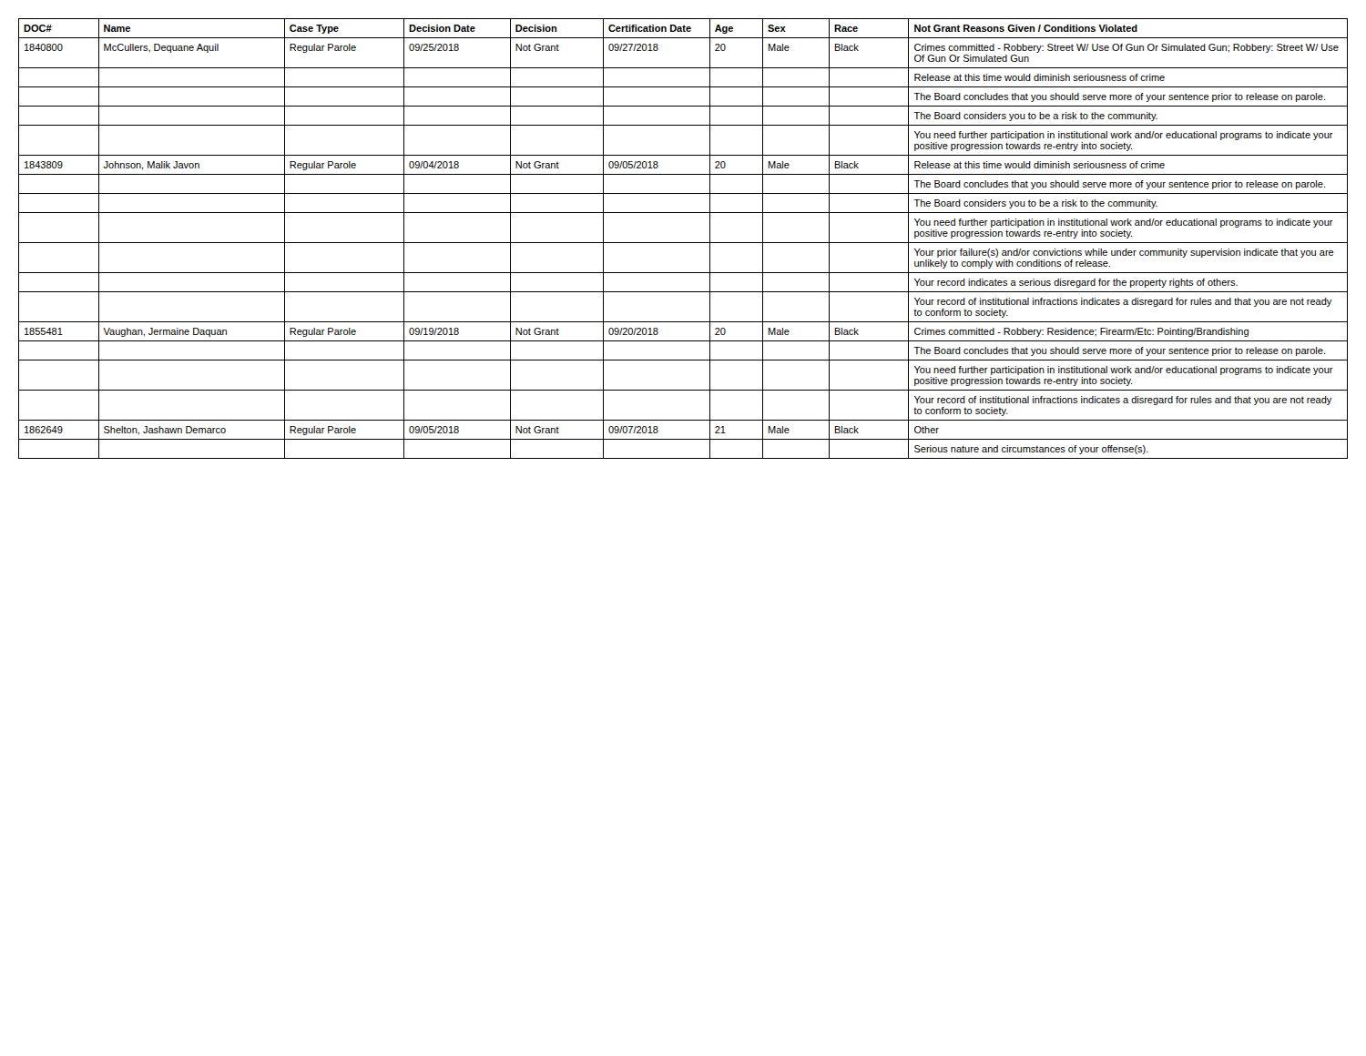| DOC# | Name | Case Type | Decision Date | Decision | Certification Date | Age | Sex | Race | Not Grant Reasons Given / Conditions Violated |
| --- | --- | --- | --- | --- | --- | --- | --- | --- | --- |
| 1840800 | McCullers, Dequane Aquil | Regular Parole | 09/25/2018 | Not Grant | 09/27/2018 | 20 | Male | Black | Crimes committed - Robbery: Street W/ Use Of Gun Or Simulated Gun; Robbery: Street W/ Use Of Gun Or Simulated Gun |
| | | | | | | | | | Release at this time would diminish seriousness of crime |
| | | | | | | | | | The Board concludes that you should serve more of your sentence prior to release on parole. |
| | | | | | | | | | The Board considers you to be a risk to the community. |
| | | | | | | | | | You need further participation in institutional work and/or educational programs to indicate your positive progression towards re-entry into society. |
| 1843809 | Johnson, Malik Javon | Regular Parole | 09/04/2018 | Not Grant | 09/05/2018 | 20 | Male | Black | Release at this time would diminish seriousness of crime |
| | | | | | | | | | The Board concludes that you should serve more of your sentence prior to release on parole. |
| | | | | | | | | | The Board considers you to be a risk to the community. |
| | | | | | | | | | You need further participation in institutional work and/or educational programs to indicate your positive progression towards re-entry into society. |
| | | | | | | | | | Your prior failure(s) and/or convictions while under community supervision indicate that you are unlikely to comply with conditions of release. |
| | | | | | | | | | Your record indicates a serious disregard for the property rights of others. |
| | | | | | | | | | Your record of institutional infractions indicates a disregard for rules and that you are not ready to conform to society. |
| 1855481 | Vaughan, Jermaine Daquan | Regular Parole | 09/19/2018 | Not Grant | 09/20/2018 | 20 | Male | Black | Crimes committed - Robbery: Residence; Firearm/Etc: Pointing/Brandishing |
| | | | | | | | | | The Board concludes that you should serve more of your sentence prior to release on parole. |
| | | | | | | | | | You need further participation in institutional work and/or educational programs to indicate your positive progression towards re-entry into society. |
| | | | | | | | | | Your record of institutional infractions indicates a disregard for rules and that you are not ready to conform to society. |
| 1862649 | Shelton, Jashawn Demarco | Regular Parole | 09/05/2018 | Not Grant | 09/07/2018 | 21 | Male | Black | Other |
| | | | | | | | | | Serious nature and circumstances of your offense(s). |